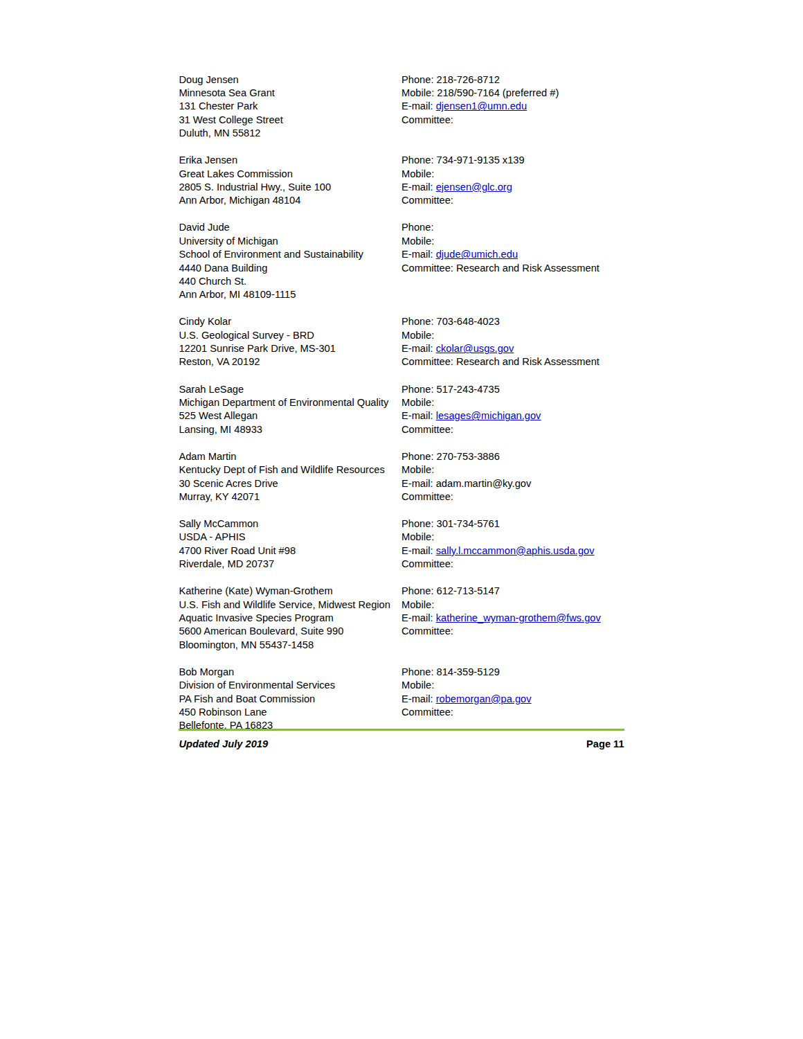| Doug Jensen Minnesota Sea Grant 131 Chester Park 31 West College Street Duluth, MN 55812 | Phone: 218-726-8712 Mobile: 218/590-7164 (preferred #) E-mail: djensen1@umn.edu Committee: |
| Erika Jensen Great Lakes Commission 2805 S. Industrial Hwy., Suite 100 Ann Arbor, Michigan 48104 | Phone: 734-971-9135 x139 Mobile: E-mail: ejensen@glc.org Committee: |
| David Jude University of Michigan School of Environment and Sustainability 4440 Dana Building 440 Church St. Ann Arbor, MI 48109-1115 | Phone: Mobile: E-mail: djude@umich.edu Committee: Research and Risk Assessment |
| Cindy Kolar U.S. Geological Survey - BRD 12201 Sunrise Park Drive, MS-301 Reston, VA 20192 | Phone: 703-648-4023 Mobile: E-mail: ckolar@usgs.gov Committee: Research and Risk Assessment |
| Sarah LeSage Michigan Department of Environmental Quality 525 West Allegan Lansing, MI 48933 | Phone: 517-243-4735 Mobile: E-mail: lesages@michigan.gov Committee: |
| Adam Martin Kentucky Dept of Fish and Wildlife Resources 30 Scenic Acres Drive Murray, KY 42071 | Phone: 270-753-3886 Mobile: E-mail: adam.martin@ky.gov Committee: |
| Sally McCammon USDA - APHIS 4700 River Road Unit #98 Riverdale, MD 20737 | Phone: 301-734-5761 Mobile: E-mail: sally.l.mccammon@aphis.usda.gov Committee: |
| Katherine (Kate) Wyman-Grothem U.S. Fish and Wildlife Service, Midwest Region Aquatic Invasive Species Program 5600 American Boulevard, Suite 990 Bloomington, MN 55437-1458 | Phone: 612-713-5147 Mobile: E-mail: katherine_wyman-grothem@fws.gov Committee: |
| Bob Morgan Division of Environmental Services PA Fish and Boat Commission 450 Robinson Lane Bellefonte, PA 16823 | Phone: 814-359-5129 Mobile: E-mail: robemorgan@pa.gov Committee: |
Updated July 2019 Page 11